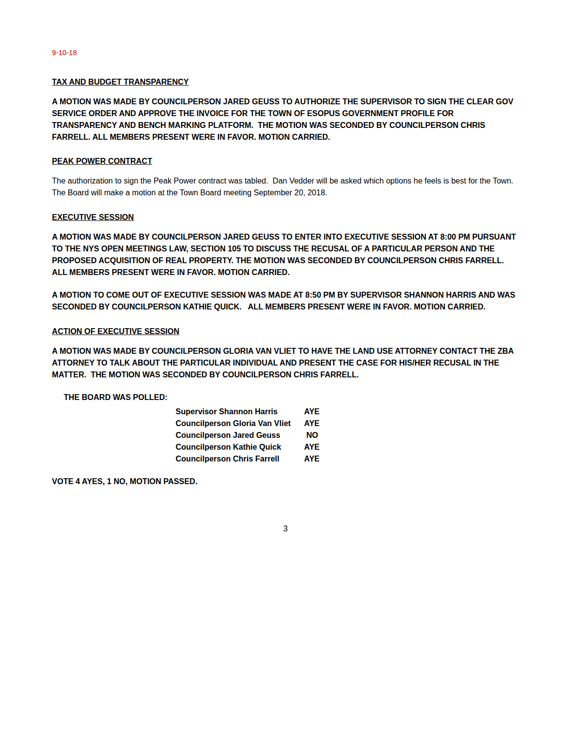9-10-18
TAX AND BUDGET TRANSPARENCY
A MOTION WAS MADE BY COUNCILPERSON JARED GEUSS TO AUTHORIZE THE SUPERVISOR TO SIGN THE CLEAR GOV SERVICE ORDER AND APPROVE THE INVOICE FOR THE TOWN OF ESOPUS GOVERNMENT PROFILE FOR TRANSPARENCY AND BENCH MARKING PLATFORM. THE MOTION WAS SECONDED BY COUNCILPERSON CHRIS FARRELL. ALL MEMBERS PRESENT WERE IN FAVOR. MOTION CARRIED.
PEAK POWER CONTRACT
The authorization to sign the Peak Power contract was tabled. Dan Vedder will be asked which options he feels is best for the Town. The Board will make a motion at the Town Board meeting September 20, 2018.
EXECUTIVE SESSION
A MOTION WAS MADE BY COUNCILPERSON JARED GEUSS TO ENTER INTO EXECUTIVE SESSION AT 8:00 PM PURSUANT TO THE NYS OPEN MEETINGS LAW, SECTION 105 TO DISCUSS THE RECUSAL OF A PARTICULAR PERSON AND THE PROPOSED ACQUISITION OF REAL PROPERTY. THE MOTION WAS SECONDED BY COUNCILPERSON CHRIS FARRELL. ALL MEMBERS PRESENT WERE IN FAVOR. MOTION CARRIED.
A MOTION TO COME OUT OF EXECUTIVE SESSION WAS MADE AT 8:50 PM BY SUPERVISOR SHANNON HARRIS AND WAS SECONDED BY COUNCILPERSON KATHIE QUICK. ALL MEMBERS PRESENT WERE IN FAVOR. MOTION CARRIED.
ACTION OF EXECUTIVE SESSION
A MOTION WAS MADE BY COUNCILPERSON GLORIA VAN VLIET TO HAVE THE LAND USE ATTORNEY CONTACT THE ZBA ATTORNEY TO TALK ABOUT THE PARTICULAR INDIVIDUAL AND PRESENT THE CASE FOR HIS/HER RECUSAL IN THE MATTER. THE MOTION WAS SECONDED BY COUNCILPERSON CHRIS FARRELL.
THE BOARD WAS POLLED:
| S upervisor Shannon Harris | AYE |
| Councilperson Gloria Van Vliet | AYE |
| Councilperson Jared Geuss | NO |
| Councilperson Kathie Quick | AYE |
| Councilperson Chris Farrell | AYE |
VOTE 4 AYES, 1 NO, MOTION PASSED.
3